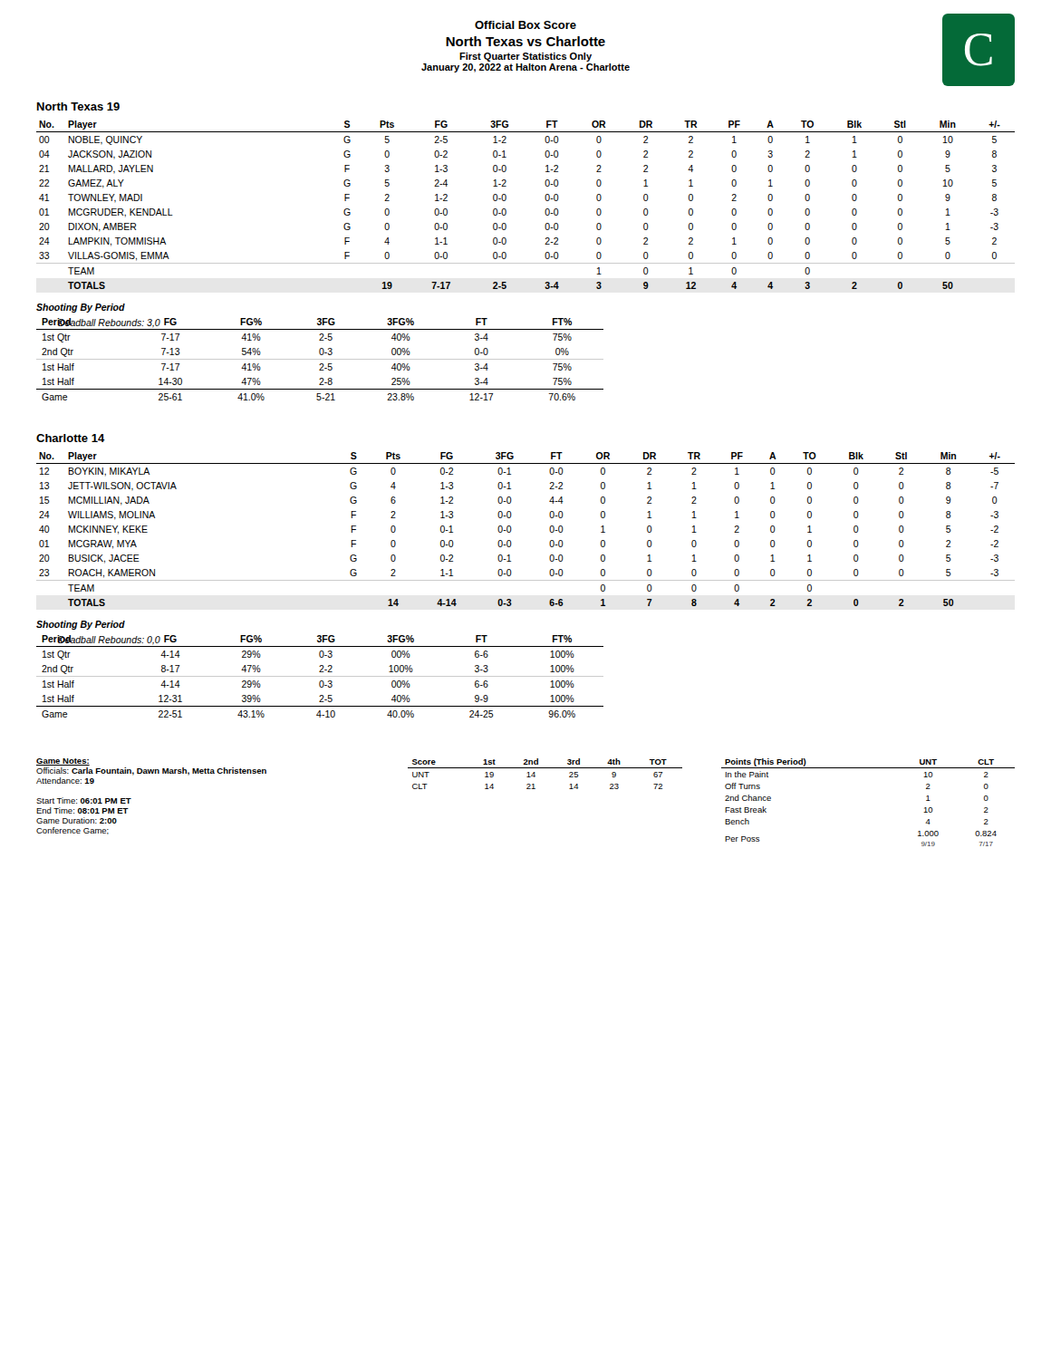C
Official Box Score
North Texas vs Charlotte
First Quarter Statistics Only
January 20, 2022 at Halton Arena - Charlotte
North Texas 19
| No. | Player | S | Pts | FG | 3FG | FT | OR | DR | TR | PF | A | TO | Blk | Stl | Min | +/- |
| --- | --- | --- | --- | --- | --- | --- | --- | --- | --- | --- | --- | --- | --- | --- | --- | --- |
| 00 | NOBLE, QUINCY | G | 5 | 2-5 | 1-2 | 0-0 | 0 | 2 | 2 | 1 | 0 | 1 | 1 | 0 | 10 | 5 |
| 04 | JACKSON, JAZION | G | 0 | 0-2 | 0-1 | 0-0 | 0 | 2 | 2 | 0 | 3 | 2 | 1 | 0 | 9 | 8 |
| 21 | MALLARD, JAYLEN | F | 3 | 1-3 | 0-0 | 1-2 | 2 | 2 | 4 | 0 | 0 | 0 | 0 | 0 | 5 | 3 |
| 22 | GAMEZ, ALY | G | 5 | 2-4 | 1-2 | 0-0 | 0 | 1 | 1 | 0 | 1 | 0 | 0 | 0 | 10 | 5 |
| 41 | TOWNLEY, MADI | F | 2 | 1-2 | 0-0 | 0-0 | 0 | 0 | 0 | 2 | 0 | 0 | 0 | 0 | 9 | 8 |
| 01 | MCGRUDER, KENDALL | G | 0 | 0-0 | 0-0 | 0-0 | 0 | 0 | 0 | 0 | 0 | 0 | 0 | 0 | 1 | -3 |
| 20 | DIXON, AMBER | G | 0 | 0-0 | 0-0 | 0-0 | 0 | 0 | 0 | 0 | 0 | 0 | 0 | 0 | 1 | -3 |
| 24 | LAMPKIN, TOMMISHA | F | 4 | 1-1 | 0-0 | 2-2 | 0 | 2 | 2 | 1 | 0 | 0 | 0 | 0 | 5 | 2 |
| 33 | VILLAS-GOMIS, EMMA | F | 0 | 0-0 | 0-0 | 0-0 | 0 | 0 | 0 | 0 | 0 | 0 | 0 | 0 | 0 | 0 |
| | TEAM | | | | | | 1 | 0 | 1 | 0 | | 0 | | | | |
| | TOTALS | | 19 | 7-17 | 2-5 | 3-4 | 3 | 9 | 12 | 4 | 4 | 3 | 2 | 0 | 50 | |
Shooting By Period
| Period | FG | FG% | 3FG | 3FG% | FT | FT% |
| --- | --- | --- | --- | --- | --- | --- |
| 1st Qtr | 7-17 | 41% | 2-5 | 40% | 3-4 | 75% |
| 2nd Qtr | 7-13 | 54% | 0-3 | 00% | 0-0 | 0% |
| 1st Half | 7-17 | 41% | 2-5 | 40% | 3-4 | 75% |
| 1st Half | 14-30 | 47% | 2-8 | 25% | 3-4 | 75% |
| Game | 25-61 | 41.0% | 5-21 | 23.8% | 12-17 | 70.6% |
Deadball Rebounds: 3,0
Charlotte 14
| No. | Player | S | Pts | FG | 3FG | FT | OR | DR | TR | PF | A | TO | Blk | Stl | Min | +/- |
| --- | --- | --- | --- | --- | --- | --- | --- | --- | --- | --- | --- | --- | --- | --- | --- | --- |
| 12 | BOYKIN, MIKAYLA | G | 0 | 0-2 | 0-1 | 0-0 | 0 | 2 | 2 | 1 | 0 | 0 | 0 | 2 | 8 | -5 |
| 13 | JETT-WILSON, OCTAVIA | G | 4 | 1-3 | 0-1 | 2-2 | 0 | 1 | 1 | 0 | 1 | 0 | 0 | 0 | 8 | -7 |
| 15 | MCMILLIAN, JADA | G | 6 | 1-2 | 0-0 | 4-4 | 0 | 2 | 2 | 0 | 0 | 0 | 0 | 0 | 9 | 0 |
| 24 | WILLIAMS, MOLINA | F | 2 | 1-3 | 0-0 | 0-0 | 0 | 1 | 1 | 1 | 0 | 0 | 0 | 0 | 8 | -3 |
| 40 | MCKINNEY, KEKE | F | 0 | 0-1 | 0-0 | 0-0 | 1 | 0 | 1 | 2 | 0 | 1 | 0 | 0 | 5 | -2 |
| 01 | MCGRAW, MYA | F | 0 | 0-0 | 0-0 | 0-0 | 0 | 0 | 0 | 0 | 0 | 0 | 0 | 0 | 2 | -2 |
| 20 | BUSICK, JACEE | G | 0 | 0-2 | 0-1 | 0-0 | 0 | 1 | 1 | 0 | 1 | 1 | 0 | 0 | 5 | -3 |
| 23 | ROACH, KAMERON | G | 2 | 1-1 | 0-0 | 0-0 | 0 | 0 | 0 | 0 | 0 | 0 | 0 | 0 | 5 | -3 |
| | TEAM | | | | | | 0 | 0 | 0 | 0 | | 0 | | | | |
| | TOTALS | | 14 | 4-14 | 0-3 | 6-6 | 1 | 7 | 8 | 4 | 2 | 2 | 0 | 2 | 50 | |
Shooting By Period
| Period | FG | FG% | 3FG | 3FG% | FT | FT% |
| --- | --- | --- | --- | --- | --- | --- |
| 1st Qtr | 4-14 | 29% | 0-3 | 00% | 6-6 | 100% |
| 2nd Qtr | 8-17 | 47% | 2-2 | 100% | 3-3 | 100% |
| 1st Half | 4-14 | 29% | 0-3 | 00% | 6-6 | 100% |
| 1st Half | 12-31 | 39% | 2-5 | 40% | 9-9 | 100% |
| Game | 22-51 | 43.1% | 4-10 | 40.0% | 24-25 | 96.0% |
Deadball Rebounds: 0,0
Game Notes:
Officials: Carla Fountain, Dawn Marsh, Metta Christensen
Attendance: 19
Start Time: 06:01 PM ET
End Time: 08:01 PM ET
Game Duration: 2:00
Conference Game;
| Score | 1st | 2nd | 3rd | 4th | TOT |
| --- | --- | --- | --- | --- | --- |
| UNT | 19 | 14 | 25 | 9 | 67 |
| CLT | 14 | 21 | 14 | 23 | 72 |
| Points (This Period) | UNT | CLT |
| --- | --- | --- |
| In the Paint | 10 | 2 |
| Off Turns | 2 | 0 |
| 2nd Chance | 1 | 0 |
| Fast Break | 10 | 2 |
| Bench | 4 | 2 |
| Per Poss | 1.000 9/19 | 0.824 7/17 |